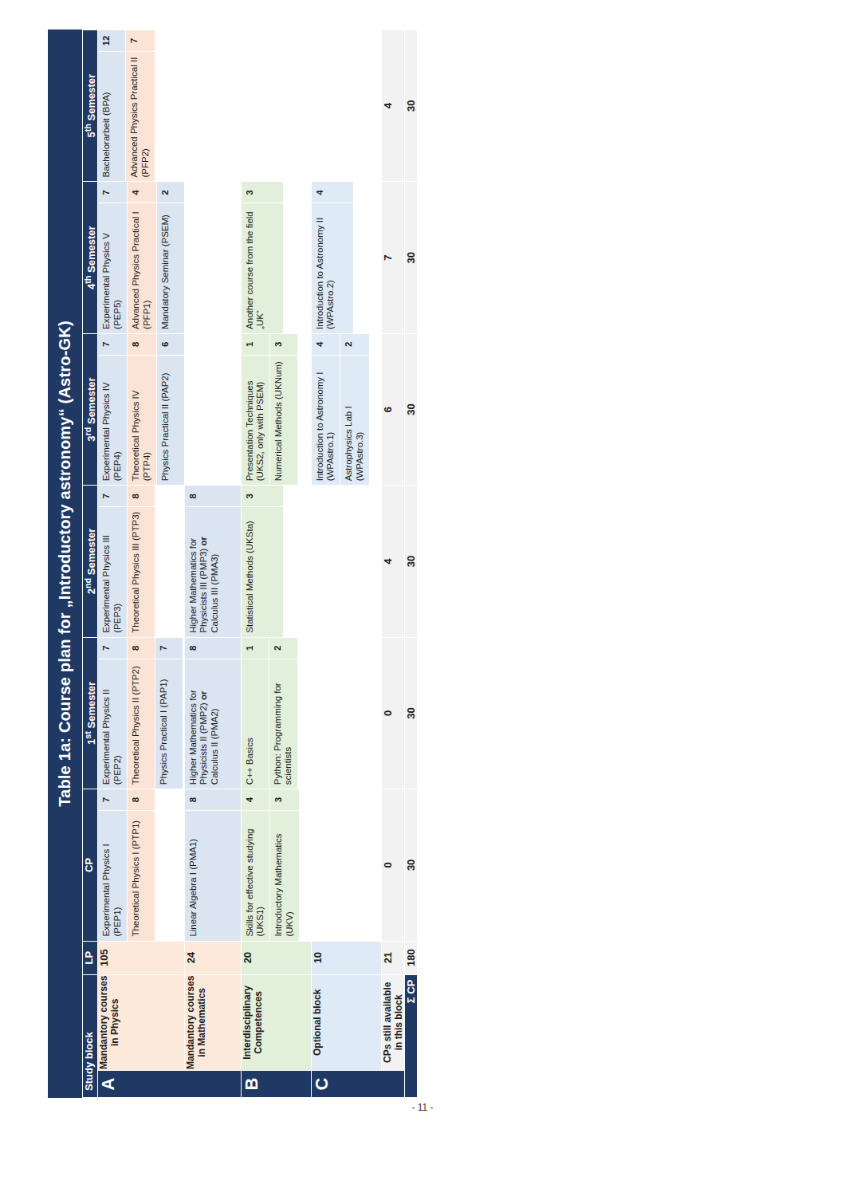Table 1a: Course plan for „Introductory astronomy“ (Astro-GK)
| Study block | LP | CP | 1 st Semester | 2 nd Semester | 3 rd Semester | 4 th Semester | 5 th Semester |
| --- | --- | --- | --- | --- | --- | --- | --- |
| A | Mandantory courses in Physics | 105 | Experimental Physics I (PEP1) 7 Theoretical Physics I (PTP1) 8 | Experimental Physics II (PEP2) 7 Theoretical Physics II (PTP2) 8 Physics Practical I (PAP1) 7 | Experimental Physics III (PEP3) 7 Theoretical Physics III (PTP3) 8 | Experimental Physics IV (PEP4) 7 Theoretical Physics IV (PTP4) 8 Physics Practical II (PAP2) 6 | Experimental Physics V (PEP5) 7 Advanced Physics Practical I (PFP1) 4 Mandatory Seminar (PSEM) 2 | Bachelorarbeit (BPA) 12 Advanced Physics Practical II (PFP2) 7 |
| Mandantory courses in Mathematics | 24 | Linear Algebra I (PMA1) 8 | Higher Mathematics for Physicists II (PMP2) or Calculus II (PMA2) 8 | Higher Mathematics for Physicists III (PMP3) or Calculus III (PMA3) 8 | | | |
| B | Interdisciplinary Competences | 20 | Skills for effective studying (UKS1) 4 Introductory Mathematics (UKV) 3 | C++ Basics 1 Python: Programming for scientists 2 | Statistical Methods (UKSta) 3 | Presentation Techniques (UKS2, only with PSEM) 1 Numerical Methods (UKNum) 3 | Another course from the field „UK“ 3 |
| C | Optional block | 10 | | | | Introduction to Astronomy I (WPAstro.1) 4 Astrophysics Lab I (WPAstro.3) 2 | Introduction to Astronomy II (WPAstro.2) 4 |
| CPs still available in this block | 21 | 0 | 0 | 4 | 6 | 7 | 4 |
| Σ CP | 180 | 30 | 30 | 30 | 30 | 30 | 30 |
- 11 -